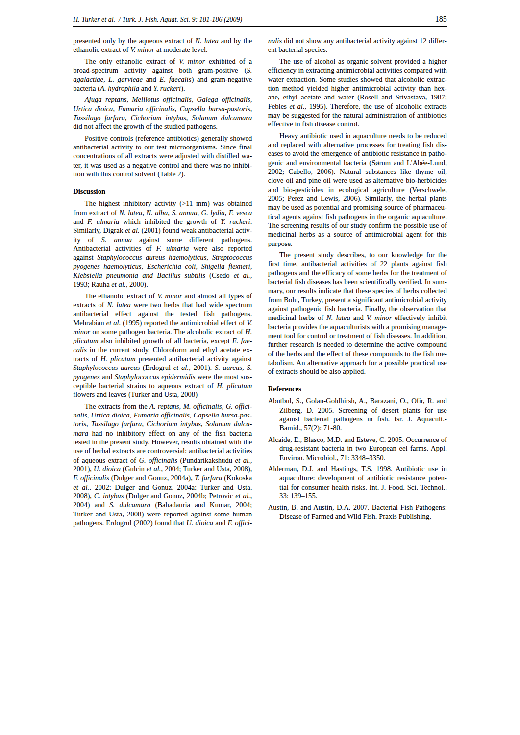H. Turker et al. / Turk. J. Fish. Aquat. Sci. 9: 181-186 (2009) 185
presented only by the aqueous extract of N. lutea and by the ethanolic extract of V. minor at moderate level.
The only ethanolic extract of V. minor exhibited of a broad-spectrum activity against both gram-positive (S. agalactiae, L. garvieae and E. faecalis) and gram-negative bacteria (A. hydrophila and Y. ruckeri).
Ajuga reptans, Melilotus officinalis, Galega officinalis, Urtica dioica, Fumaria officinalis, Capsella bursa-pastoris, Tussilago farfara, Cichorium intybus, Solanum dulcamara did not affect the growth of the studied pathogens.
Positive controls (reference antibiotics) generally showed antibacterial activity to our test microorganisms. Since final concentrations of all extracts were adjusted with distilled water, it was used as a negative control and there was no inhibition with this control solvent (Table 2).
Discussion
The highest inhibitory activity (>11 mm) was obtained from extract of N. lutea, N. alba, S. annua, G. lydia, F. vesca and F. ulmaria which inhibited the growth of Y. ruckeri. Similarly, Digrak et al. (2001) found weak antibacterial activity of S. annua against some different pathogens. Antibacterial activities of F. ulmaria were also reported against Staphylococcus aureus haemolyticus, Streptococcus pyogenes haemolyticus, Escherichia coli, Shigella flexneri, Klebsiella pneumonia and Bacillus subtilis (Csedo et al., 1993; Rauha et al., 2000).
The ethanolic extract of V. minor and almost all types of extracts of N. lutea were two herbs that had wide spectrum antibacterial effect against the tested fish pathogens. Mehrabian et al. (1995) reported the antimicrobial effect of V. minor on some pathogen bacteria. The alcoholic extract of H. plicatum also inhibited growth of all bacteria, except E. faecalis in the current study. Chloroform and ethyl acetate extracts of H. plicatum presented antibacterial activity against Staphylococcus aureus (Erdogrul et al., 2001). S. aureus, S. pyogenes and Staphylococcus epidermidis were the most susceptible bacterial strains to aqueous extract of H. plicatum flowers and leaves (Turker and Usta, 2008)
The extracts from the A. reptans, M. officinalis, G. officinalis, Urtica dioica, Fumaria officinalis, Capsella bursa-pastoris, Tussilago farfara, Cichorium intybus, Solanum dulcamara had no inhibitory effect on any of the fish bacteria tested in the present study. However, results obtained with the use of herbal extracts are controversial: antibacterial activities of aqueous extract of G. officinalis (Pundarikakshudu et al., 2001), U. dioica (Gulcin et al., 2004; Turker and Usta, 2008), F. officinalis (Dulger and Gonuz, 2004a), T. farfara (Kokoska et al., 2002; Dulger and Gonuz, 2004a; Turker and Usta, 2008), C. intybus (Dulger and Gonuz, 2004b; Petrovic et al., 2004) and S. dulcamara (Bahadauria and Kumar, 2004; Turker and Usta, 2008) were reported against some human pathogens. Erdogrul (2002) found that U. dioica and F. officinalis did not show any antibacterial activity against 12 different bacterial species.
The use of alcohol as organic solvent provided a higher efficiency in extracting antimicrobial activities compared with water extraction. Some studies showed that alcoholic extraction method yielded higher antimicrobial activity than hexane, ethyl acetate and water (Rosell and Srivastava, 1987; Febles et al., 1995). Therefore, the use of alcoholic extracts may be suggested for the natural administration of antibiotics effective in fish disease control.
Heavy antibiotic used in aquaculture needs to be reduced and replaced with alternative processes for treating fish diseases to avoid the emergence of antibiotic resistance in pathogenic and environmental bacteria (Sørum and L'Abée-Lund, 2002; Cabello, 2006). Natural substances like thyme oil, clove oil and pine oil were used as alternative bio-herbicides and bio-pesticides in ecological agriculture (Verschwele, 2005; Perez and Lewis, 2006). Similarly, the herbal plants may be used as potential and promising source of pharmaceutical agents against fish pathogens in the organic aquaculture. The screening results of our study confirm the possible use of medicinal herbs as a source of antimicrobial agent for this purpose.
The present study describes, to our knowledge for the first time, antibacterial activities of 22 plants against fish pathogens and the efficacy of some herbs for the treatment of bacterial fish diseases has been scientifically verified. In summary, our results indicate that these species of herbs collected from Bolu, Turkey, present a significant antimicrobial activity against pathogenic fish bacteria. Finally, the observation that medicinal herbs of N. lutea and V. minor effectively inhibit bacteria provides the aquaculturists with a promising management tool for control or treatment of fish diseases. In addition, further research is needed to determine the active compound of the herbs and the effect of these compounds to the fish metabolism. An alternative approach for a possible practical use of extracts should be also applied.
References
Abutbul, S., Golan-Goldhirsh, A., Barazani, O., Ofir, R. and Zilberg, D. 2005. Screening of desert plants for use against bacterial pathogens in fish. Isr. J. Aquacult.-Bamid., 57(2): 71-80.
Alcaide, E., Blasco, M.D. and Esteve, C. 2005. Occurrence of drug-resistant bacteria in two European eel farms. Appl. Environ. Microbiol., 71: 3348–3350.
Alderman, D.J. and Hastings, T.S. 1998. Antibiotic use in aquaculture: development of antibiotic resistance potential for consumer health risks. Int. J. Food. Sci. Technol., 33: 139–155.
Austin, B. and Austin, D.A. 2007. Bacterial Fish Pathogens: Disease of Farmed and Wild Fish. Praxis Publishing,